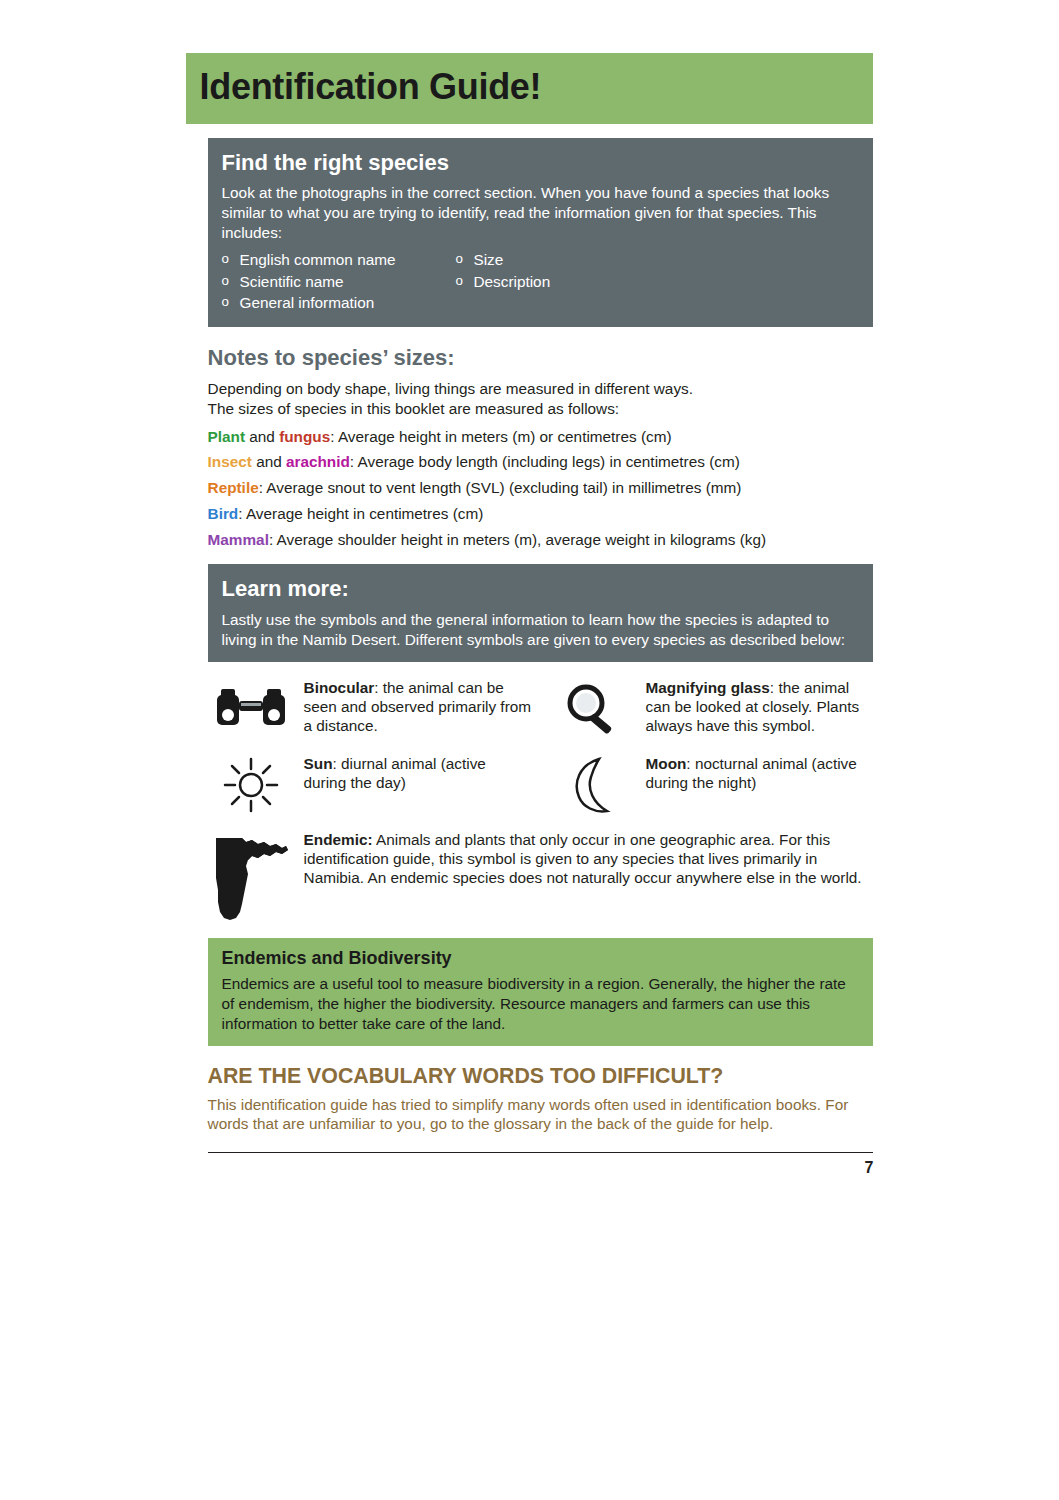Identification Guide!
Find the right species
Look at the photographs in the correct section. When you have found a species that looks similar to what you are trying to identify, read the information given for that species. This includes:
English common name
Scientific name
General information
Size
Description
Notes to species’ sizes:
Depending on body shape, living things are measured in different ways.
The sizes of species in this booklet are measured as follows:
Plant and fungus: Average height in meters (m) or centimetres (cm)
Insect and arachnid: Average body length (including legs) in centimetres (cm)
Reptile: Average snout to vent length (SVL) (excluding tail) in millimetres (mm)
Bird: Average height in centimetres (cm)
Mammal: Average shoulder height in meters (m), average weight in kilograms (kg)
Learn more:
Lastly use the symbols and the general information to learn how the species is adapted to living in the Namib Desert. Different symbols are given to every species as described below:
Binocular: the animal can be seen and observed primarily from a distance.
Magnifying glass: the animal can be looked at closely. Plants always have this symbol.
Sun: diurnal animal (active during the day)
Moon: nocturnal animal (active during the night)
Endemic: Animals and plants that only occur in one geographic area. For this identification guide, this symbol is given to any species that lives primarily in Namibia. An endemic species does not naturally occur anywhere else in the world.
Endemics and Biodiversity
Endemics are a useful tool to measure biodiversity in a region. Generally, the higher the rate of endemism, the higher the biodiversity. Resource managers and farmers can use this information to better take care of the land.
ARE THE VOCABULARY WORDS TOO DIFFICULT?
This identification guide has tried to simplify many words often used in identification books. For words that are unfamiliar to you, go to the glossary in the back of the guide for help.
7